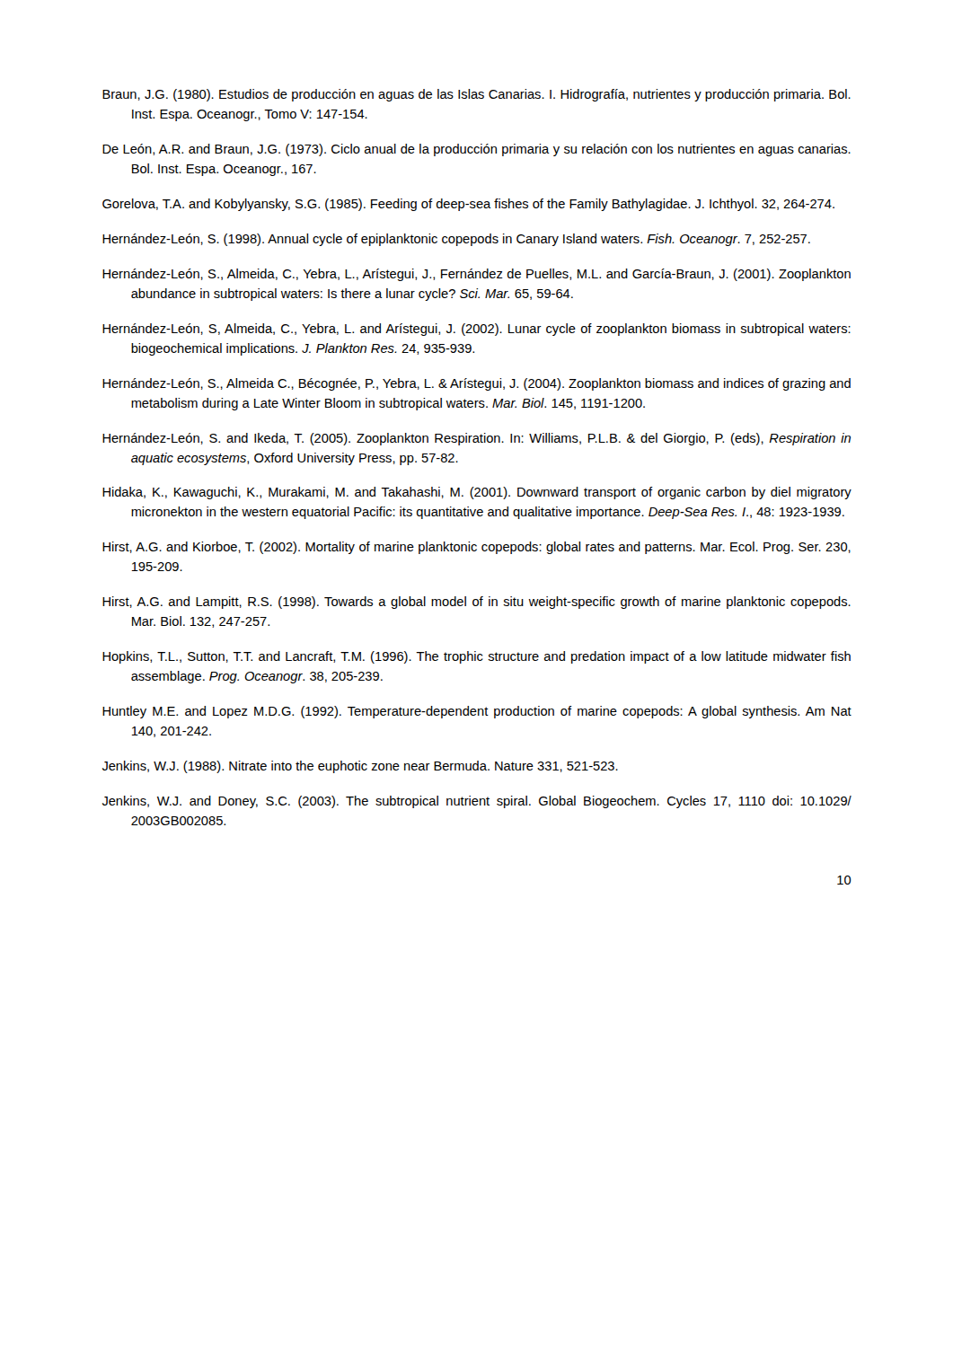Braun, J.G. (1980). Estudios de producción en aguas de las Islas Canarias. I. Hidrografía, nutrientes y producción primaria. Bol. Inst. Espa. Oceanogr., Tomo V: 147-154.
De León, A.R. and Braun, J.G. (1973). Ciclo anual de la producción primaria y su relación con los nutrientes en aguas canarias. Bol. Inst. Espa. Oceanogr., 167.
Gorelova, T.A. and Kobylyansky, S.G. (1985). Feeding of deep-sea fishes of the Family Bathylagidae. J. Ichthyol. 32, 264-274.
Hernández-León, S. (1998). Annual cycle of epiplanktonic copepods in Canary Island waters. Fish. Oceanogr. 7, 252-257.
Hernández-León, S., Almeida, C., Yebra, L., Arístegui, J., Fernández de Puelles, M.L. and García-Braun, J. (2001). Zooplankton abundance in subtropical waters: Is there a lunar cycle? Sci. Mar. 65, 59-64.
Hernández-León, S, Almeida, C., Yebra, L. and Arístegui, J. (2002). Lunar cycle of zooplankton biomass in subtropical waters: biogeochemical implications. J. Plankton Res. 24, 935-939.
Hernández-León, S., Almeida C., Bécognée, P., Yebra, L. & Arístegui, J. (2004). Zooplankton biomass and indices of grazing and metabolism during a Late Winter Bloom in subtropical waters. Mar. Biol. 145, 1191-1200.
Hernández-León, S. and Ikeda, T. (2005). Zooplankton Respiration. In: Williams, P.L.B. & del Giorgio, P. (eds), Respiration in aquatic ecosystems, Oxford University Press, pp. 57-82.
Hidaka, K., Kawaguchi, K., Murakami, M. and Takahashi, M. (2001). Downward transport of organic carbon by diel migratory micronekton in the western equatorial Pacific: its quantitative and qualitative importance. Deep-Sea Res. I., 48: 1923-1939.
Hirst, A.G. and Kiorboe, T. (2002). Mortality of marine planktonic copepods: global rates and patterns. Mar. Ecol. Prog. Ser. 230, 195-209.
Hirst, A.G. and Lampitt, R.S. (1998). Towards a global model of in situ weight-specific growth of marine planktonic copepods. Mar. Biol. 132, 247-257.
Hopkins, T.L., Sutton, T.T. and Lancraft, T.M. (1996). The trophic structure and predation impact of a low latitude midwater fish assemblage. Prog. Oceanogr. 38, 205-239.
Huntley M.E. and Lopez M.D.G. (1992). Temperature-dependent production of marine copepods: A global synthesis. Am Nat 140, 201-242.
Jenkins, W.J. (1988). Nitrate into the euphotic zone near Bermuda. Nature 331, 521-523.
Jenkins, W.J. and Doney, S.C. (2003). The subtropical nutrient spiral. Global Biogeochem. Cycles 17, 1110 doi: 10.1029/ 2003GB002085.
10